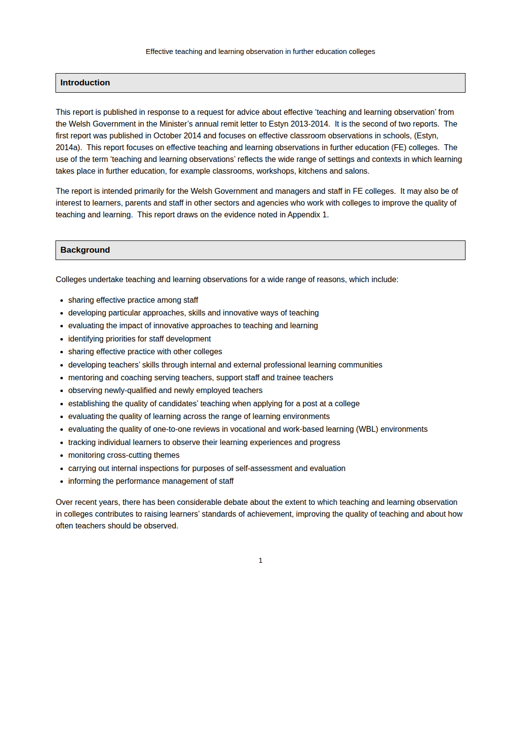Effective teaching and learning observation in further education colleges
Introduction
This report is published in response to a request for advice about effective ‘teaching and learning observation’ from the Welsh Government in the Minister’s annual remit letter to Estyn 2013-2014. It is the second of two reports. The first report was published in October 2014 and focuses on effective classroom observations in schools, (Estyn, 2014a). This report focuses on effective teaching and learning observations in further education (FE) colleges. The use of the term ‘teaching and learning observations’ reflects the wide range of settings and contexts in which learning takes place in further education, for example classrooms, workshops, kitchens and salons.
The report is intended primarily for the Welsh Government and managers and staff in FE colleges. It may also be of interest to learners, parents and staff in other sectors and agencies who work with colleges to improve the quality of teaching and learning. This report draws on the evidence noted in Appendix 1.
Background
Colleges undertake teaching and learning observations for a wide range of reasons, which include:
sharing effective practice among staff
developing particular approaches, skills and innovative ways of teaching
evaluating the impact of innovative approaches to teaching and learning
identifying priorities for staff development
sharing effective practice with other colleges
developing teachers’ skills through internal and external professional learning communities
mentoring and coaching serving teachers, support staff and trainee teachers
observing newly-qualified and newly employed teachers
establishing the quality of candidates’ teaching when applying for a post at a college
evaluating the quality of learning across the range of learning environments
evaluating the quality of one-to-one reviews in vocational and work-based learning (WBL) environments
tracking individual learners to observe their learning experiences and progress
monitoring cross-cutting themes
carrying out internal inspections for purposes of self-assessment and evaluation
informing the performance management of staff
Over recent years, there has been considerable debate about the extent to which teaching and learning observation in colleges contributes to raising learners’ standards of achievement, improving the quality of teaching and about how often teachers should be observed.
1